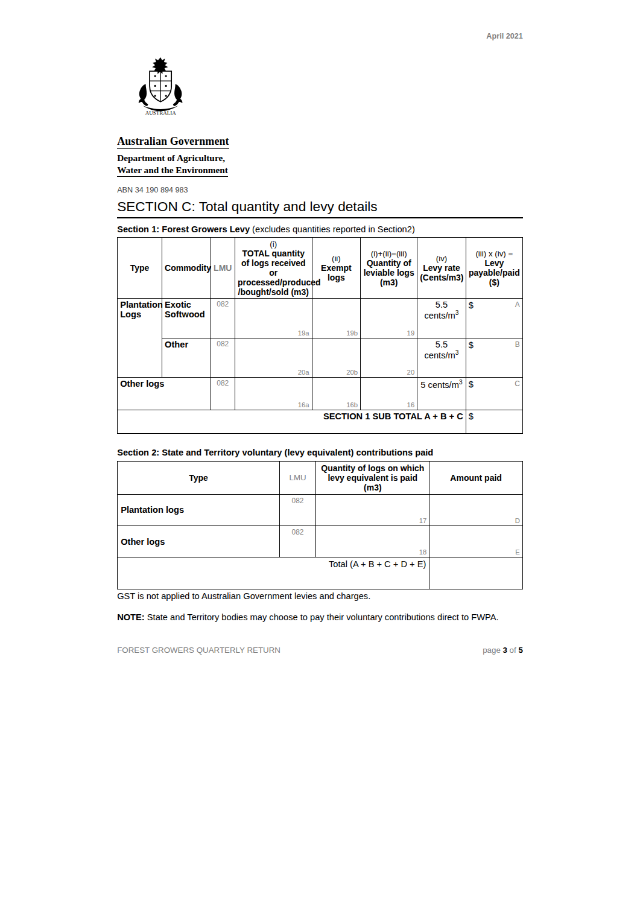April 2021
AUSTRALIA
Australian Government
Department of Agriculture,
Water and the Environment
ABN 34 190 894 983
SECTION C: Total quantity and levy details
Section 1: Forest Growers Levy (excludes quantities reported in Section2)
| Type | Commodity | LMU | (i) TOTAL quantity of logs received or processed/produced /bought/sold (m3) | (ii) Exempt logs | (i)+(ii)=(iii) Quantity of leviable logs (m3) | (iv) Levy rate (Cents/m3) | (iii) x (iv) = L evy payable/paid ($) |
| --- | --- | --- | --- | --- | --- | --- | --- |
| Plantation Logs | Exotic Softwood | 082 | 19a | 19b | 19 | 5.5 cents/m 3 | $ A |
| Other | 082 | 20a | 20b | 20 | 5.5 cents/m 3 | $ B |
| Other logs | 082 | 16a | 16b | 16 | 5 cents/m 3 | $ C |
| SECTION 1 SUB TOTAL A + B + C | $ |
Section 2: State and Territory voluntary (levy equivalent) contributions paid
| Type | LMU | Quantity of logs on which levy equivalent is paid (m3) | Amount paid |
| --- | --- | --- | --- |
| Plantation logs | 082 | 17 | D |
| Other logs | 082 | 18 | E |
| Total (A + B + C + D + E) | |
GST is not applied to Australian Government levies and charges.
NOTE: State and Territory bodies may choose to pay their voluntary contributions direct to FWPA.
FOREST GROWERS QUARTERLY RETURN page 3 of 5